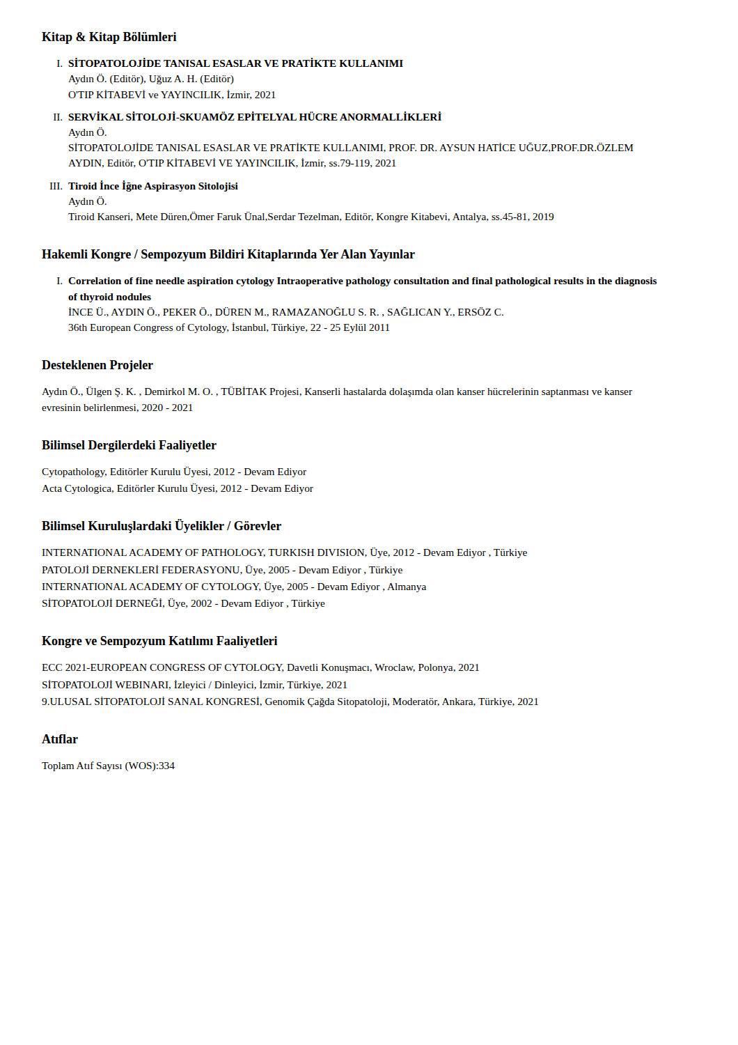Kitap & Kitap Bölümleri
SİTOPATOLOJİDE TANISAL ESASLAR VE PRATİKTE KULLANIMI Aydın Ö. (Editör), Uğuz A. H. (Editör) O'TIP KİTABEVİ ve YAYINCILIK, İzmir, 2021
SERVİKAL SİTOLOJİ-SKUAMÖZ EPİTELYAL HÜCRE ANORMALLİKLERİ Aydın Ö. SİTOPATOLOJİDE TANISAL ESASLAR VE PRATİKTE KULLANIMI, PROF. DR. AYSUN HATİCE UĞUZ,PROF.DR.ÖZLEM AYDIN, Editör, O'TIP KİTABEVİ VE YAYINCILIK, İzmir, ss.79-119, 2021
Tiroid İnce İğne Aspirasyon Sitolojisi Aydın Ö. Tiroid Kanseri, Mete Düren,Ömer Faruk Ünal,Serdar Tezelman, Editör, Kongre Kitabevi, Antalya, ss.45-81, 2019
Hakemli Kongre / Sempozyum Bildiri Kitaplarında Yer Alan Yayınlar
Correlation of fine needle aspiration cytology Intraoperative pathology consultation and final pathological results in the diagnosis of thyroid nodules İNCE Ü., AYDIN Ö., PEKER Ö., DÜREN M., RAMAZANOĞLU S. R. , SAĞLICAN Y., ERSÖZ C. 36th European Congress of Cytology, İstanbul, Türkiye, 22 - 25 Eylül 2011
Desteklenen Projeler
Aydın Ö., Ülgen Ş. K. , Demirkol M. O. , TÜBİTAK Projesi, Kanserli hastalarda dolaşımda olan kanser hücrelerinin saptanması ve kanser evresinin belirlenmesi, 2020 - 2021
Bilimsel Dergilerdeki Faaliyetler
Cytopathology, Editörler Kurulu Üyesi, 2012 - Devam Ediyor
Acta Cytologica, Editörler Kurulu Üyesi, 2012 - Devam Ediyor
Bilimsel Kuruluşlardaki Üyelikler / Görevler
INTERNATIONAL ACADEMY OF PATHOLOGY, TURKISH DIVISION, Üye, 2012 - Devam Ediyor , Türkiye
PATOLOJİ DERNEKLERİ FEDERASYONU, Üye, 2005 - Devam Ediyor , Türkiye
INTERNATIONAL ACADEMY OF CYTOLOGY, Üye, 2005 - Devam Ediyor , Almanya
SİTOPATOLOJİ DERNEĞİ, Üye, 2002 - Devam Ediyor , Türkiye
Kongre ve Sempozyum Katılımı Faaliyetleri
ECC 2021-EUROPEAN CONGRESS OF CYTOLOGY, Davetli Konuşmacı, Wroclaw, Polonya, 2021
SİTOPATOLOJİ WEBINARI, İzleyici / Dinleyici, İzmir, Türkiye, 2021
9.ULUSAL SİTOPATOLOJİ SANAL KONGRESİ, Genomik Çağda Sitopatoloji, Moderatör, Ankara, Türkiye, 2021
Atıflar
Toplam Atıf Sayısı (WOS):334